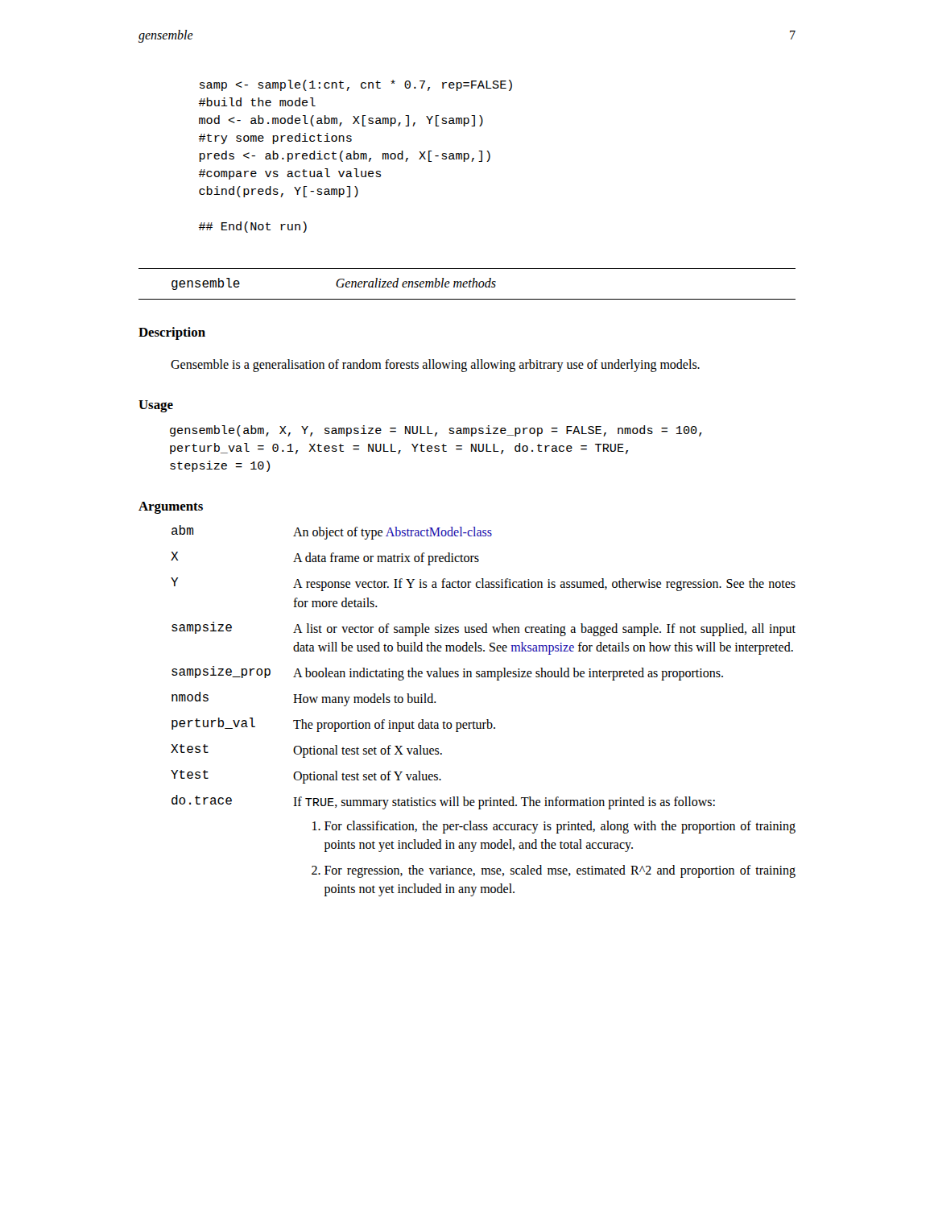gensemble 7
    samp <- sample(1:cnt, cnt * 0.7, rep=FALSE)
    #build the model
    mod <- ab.model(abm, X[samp,], Y[samp])
    #try some predictions
    preds <- ab.predict(abm, mod, X[-samp,])
    #compare vs actual values
    cbind(preds, Y[-samp])

    ## End(Not run)
gensemble Generalized ensemble methods
Description
Gensemble is a generalisation of random forests allowing allowing arbitrary use of underlying models.
Usage
gensemble(abm, X, Y, sampsize = NULL, sampsize_prop = FALSE, nmods = 100,
perturb_val = 0.1, Xtest = NULL, Ytest = NULL, do.trace = TRUE,
stepsize = 10)
Arguments
abm
An object of type AbstractModel-class
X
A data frame or matrix of predictors
Y
A response vector. If Y is a factor classification is assumed, otherwise regression. See the notes for more details.
sampsize
A list or vector of sample sizes used when creating a bagged sample. If not supplied, all input data will be used to build the models. See mksampsize for details on how this will be interpreted.
sampsize_prop
A boolean indictating the values in samplesize should be interpreted as proportions.
nmods
How many models to build.
perturb_val
The proportion of input data to perturb.
Xtest
Optional test set of X values.
Ytest
Optional test set of Y values.
do.trace
If TRUE, summary statistics will be printed. The information printed is as follows:
For classification, the per-class accuracy is printed, along with the proportion of training points not yet included in any model, and the total accuracy.
For regression, the variance, mse, scaled mse, estimated R^2 and proportion of training points not yet included in any model.